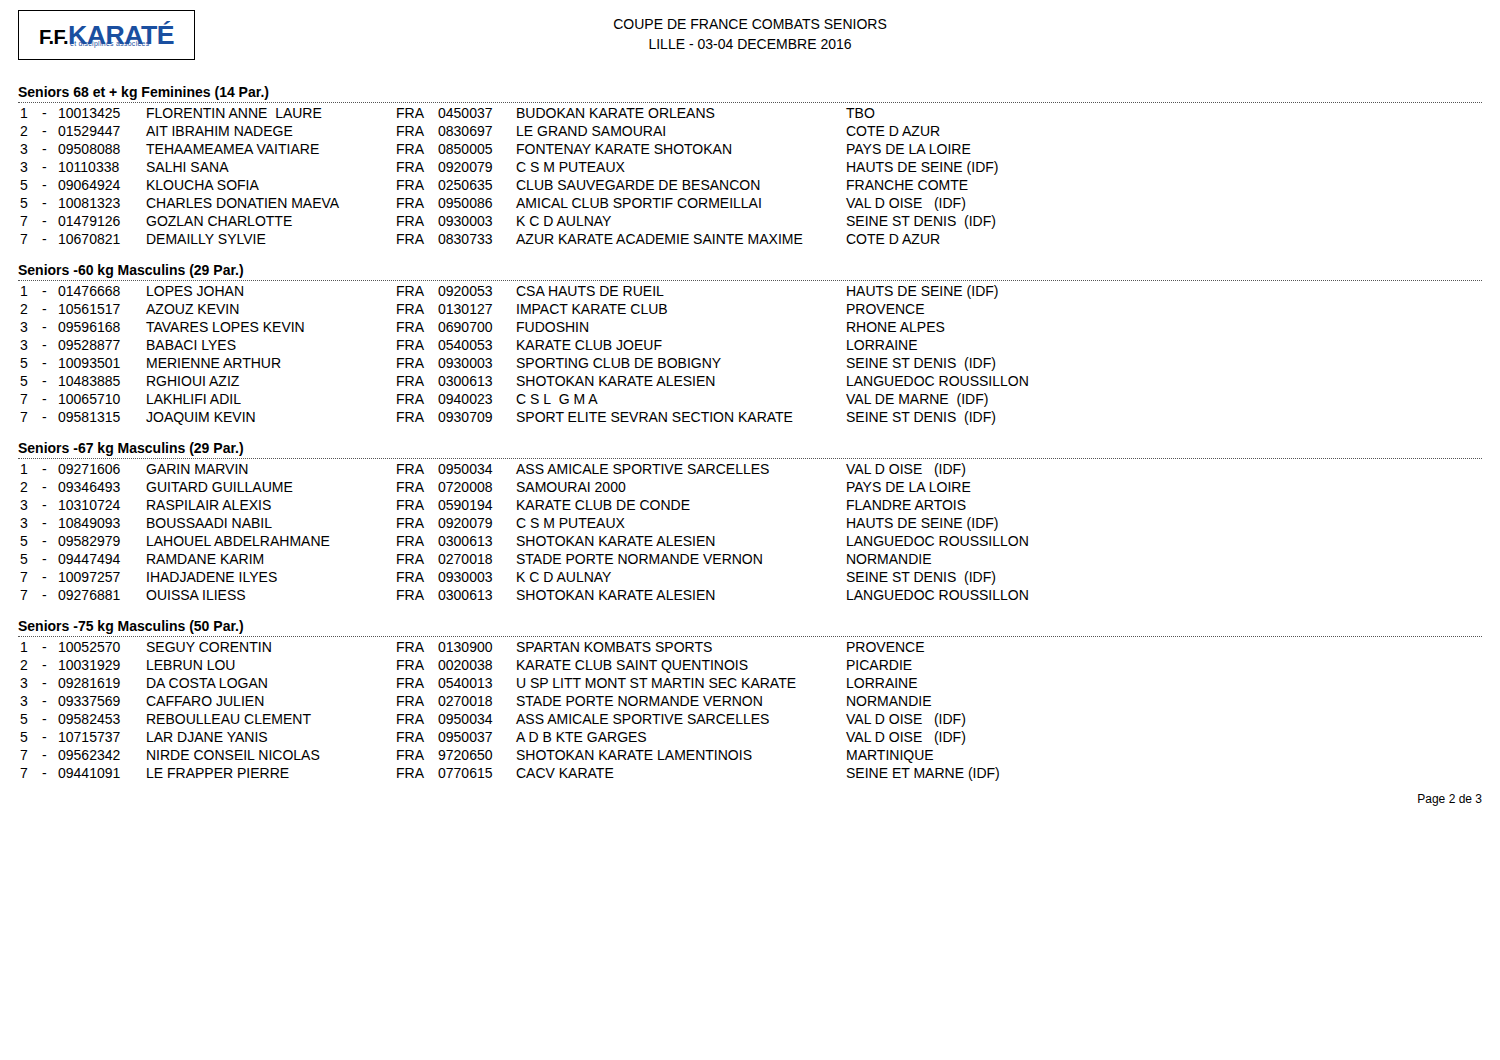F.F. KARATÉ
et disciplines associées
COUPE DE FRANCE COMBATS SENIORS
LILLE - 03-04 DECEMBRE 2016
Seniors 68 et + kg Feminines (14 Par.)
| 1 | - | 10013425 | FLORENTIN ANNE LAURE | FRA | 0450037 | BUDOKAN KARATE ORLEANS | TBO |
| 2 | - | 01529447 | AIT IBRAHIM NADEGE | FRA | 0830697 | LE GRAND SAMOURAI | COTE D AZUR |
| 3 | - | 09508088 | TEHAAMEAMEA VAITIARE | FRA | 0850005 | FONTENAY KARATE SHOTOKAN | PAYS DE LA LOIRE |
| 3 | - | 10110338 | SALHI SANA | FRA | 0920079 | C S M PUTEAUX | HAUTS DE SEINE (IDF) |
| 5 | - | 09064924 | KLOUCHA SOFIA | FRA | 0250635 | CLUB SAUVEGARDE DE BESANCON | FRANCHE COMTE |
| 5 | - | 10081323 | CHARLES DONATIEN MAEVA | FRA | 0950086 | AMICAL CLUB SPORTIF CORMEILLAI | VAL D OISE (IDF) |
| 7 | - | 01479126 | GOZLAN CHARLOTTE | FRA | 0930003 | K C D AULNAY | SEINE ST DENIS (IDF) |
| 7 | - | 10670821 | DEMAILLY SYLVIE | FRA | 0830733 | AZUR KARATE ACADEMIE SAINTE MAXIME | COTE D AZUR |
Seniors -60 kg Masculins (29 Par.)
| 1 | - | 01476668 | LOPES JOHAN | FRA | 0920053 | CSA HAUTS DE RUEIL | HAUTS DE SEINE (IDF) |
| 2 | - | 10561517 | AZOUZ KEVIN | FRA | 0130127 | IMPACT KARATE CLUB | PROVENCE |
| 3 | - | 09596168 | TAVARES LOPES KEVIN | FRA | 0690700 | FUDOSHIN | RHONE ALPES |
| 3 | - | 09528877 | BABACI LYES | FRA | 0540053 | KARATE CLUB JOEUF | LORRAINE |
| 5 | - | 10093501 | MERIENNE ARTHUR | FRA | 0930003 | SPORTING CLUB DE BOBIGNY | SEINE ST DENIS (IDF) |
| 5 | - | 10483885 | RGHIOUI AZIZ | FRA | 0300613 | SHOTOKAN KARATE ALESIEN | LANGUEDOC ROUSSILLON |
| 7 | - | 10065710 | LAKHLIFI ADIL | FRA | 0940023 | C S L G M A | VAL DE MARNE (IDF) |
| 7 | - | 09581315 | JOAQUIM KEVIN | FRA | 0930709 | SPORT ELITE SEVRAN SECTION KARATE | SEINE ST DENIS (IDF) |
Seniors -67 kg Masculins (29 Par.)
| 1 | - | 09271606 | GARIN MARVIN | FRA | 0950034 | ASS AMICALE SPORTIVE SARCELLES | VAL D OISE (IDF) |
| 2 | - | 09346493 | GUITARD GUILLAUME | FRA | 0720008 | SAMOURAI 2000 | PAYS DE LA LOIRE |
| 3 | - | 10310724 | RASPILAIR ALEXIS | FRA | 0590194 | KARATE CLUB DE CONDE | FLANDRE ARTOIS |
| 3 | - | 10849093 | BOUSSAADI NABIL | FRA | 0920079 | C S M PUTEAUX | HAUTS DE SEINE (IDF) |
| 5 | - | 09582979 | LAHOUEL ABDELRAHMANE | FRA | 0300613 | SHOTOKAN KARATE ALESIEN | LANGUEDOC ROUSSILLON |
| 5 | - | 09447494 | RAMDANE KARIM | FRA | 0270018 | STADE PORTE NORMANDE VERNON | NORMANDIE |
| 7 | - | 10097257 | IHADJADENE ILYES | FRA | 0930003 | K C D AULNAY | SEINE ST DENIS (IDF) |
| 7 | - | 09276881 | OUISSA ILIESS | FRA | 0300613 | SHOTOKAN KARATE ALESIEN | LANGUEDOC ROUSSILLON |
Seniors -75 kg Masculins (50 Par.)
| 1 | - | 10052570 | SEGUY CORENTIN | FRA | 0130900 | SPARTAN KOMBATS SPORTS | PROVENCE |
| 2 | - | 10031929 | LEBRUN LOU | FRA | 0020038 | KARATE CLUB SAINT QUENTINOIS | PICARDIE |
| 3 | - | 09281619 | DA COSTA LOGAN | FRA | 0540013 | U SP LITT MONT ST MARTIN SEC KARATE | LORRAINE |
| 3 | - | 09337569 | CAFFARO JULIEN | FRA | 0270018 | STADE PORTE NORMANDE VERNON | NORMANDIE |
| 5 | - | 09582453 | REBOULLEAU CLEMENT | FRA | 0950034 | ASS AMICALE SPORTIVE SARCELLES | VAL D OISE (IDF) |
| 5 | - | 10715737 | LAR DJANE YANIS | FRA | 0950037 | A D B KTE GARGES | VAL D OISE (IDF) |
| 7 | - | 09562342 | NIRDE CONSEIL NICOLAS | FRA | 9720650 | SHOTOKAN KARATE LAMENTINOIS | MARTINIQUE |
| 7 | - | 09441091 | LE FRAPPER PIERRE | FRA | 0770615 | CACV KARATE | SEINE ET MARNE (IDF) |
Page 2 de 3